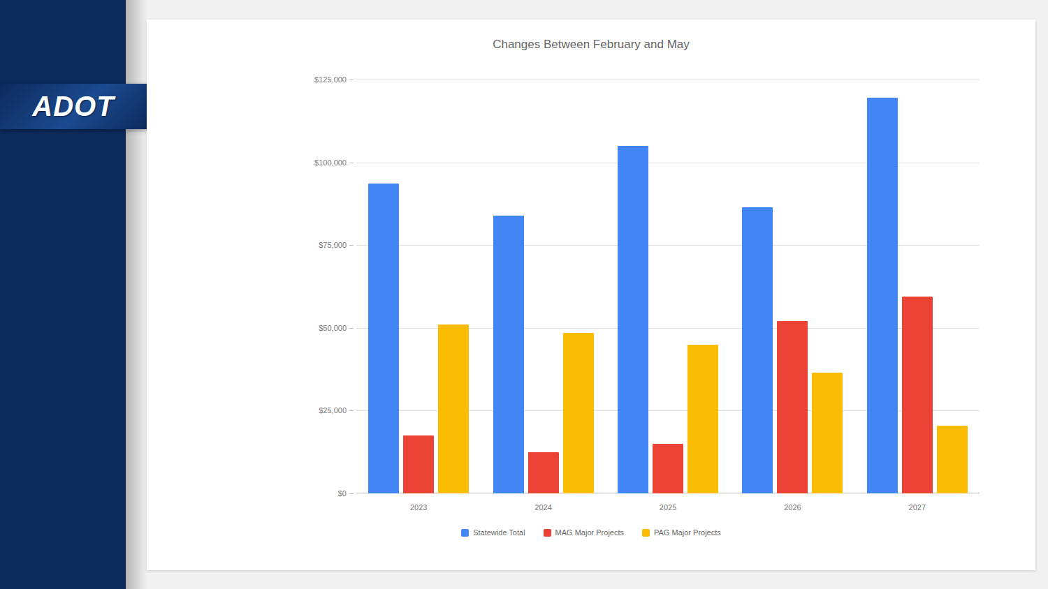ADOT
Changes Between February and May
$125,000
$100,000
$75,000
$50,000
$25,000
$0
2023
2024
2025
2026
2027
Statewide Total
MAG Major Projects
PAG Major Projects